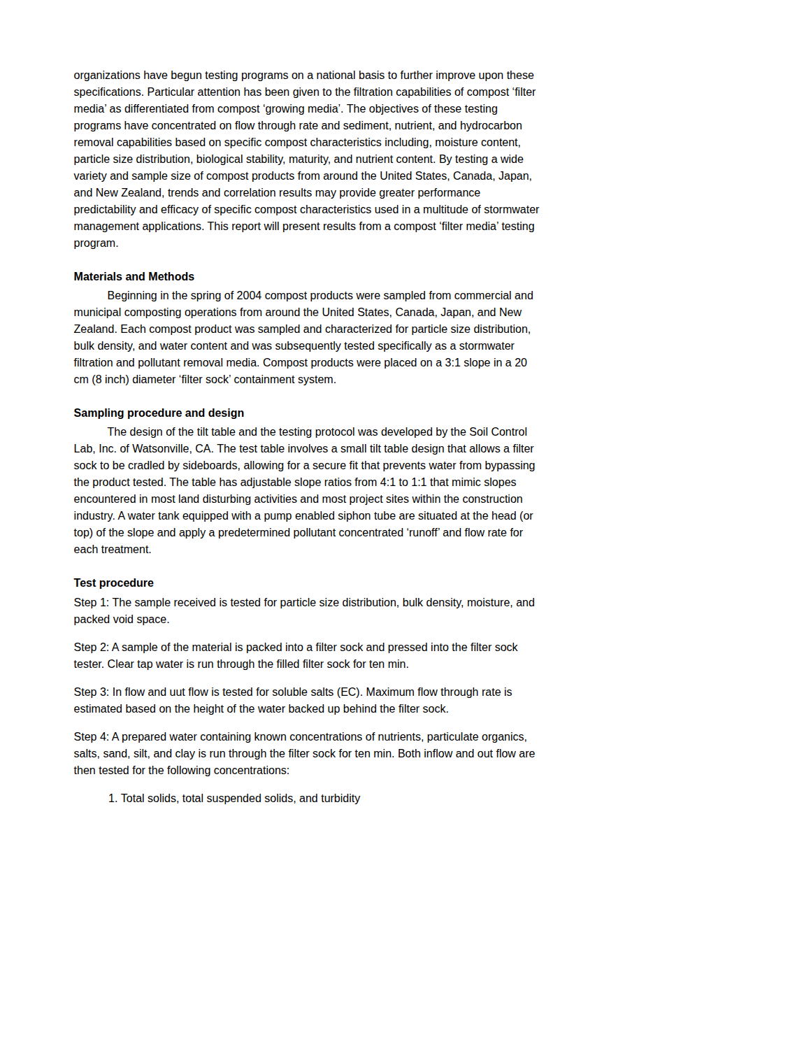organizations have begun testing programs on a national basis to further improve upon these specifications. Particular attention has been given to the filtration capabilities of compost ‘filter media’ as differentiated from compost ‘growing media’. The objectives of these testing programs have concentrated on flow through rate and sediment, nutrient, and hydrocarbon removal capabilities based on specific compost characteristics including, moisture content, particle size distribution, biological stability, maturity, and nutrient content. By testing a wide variety and sample size of compost products from around the United States, Canada, Japan, and New Zealand, trends and correlation results may provide greater performance predictability and efficacy of specific compost characteristics used in a multitude of stormwater management applications. This report will present results from a compost ‘filter media’ testing program.
Materials and Methods
Beginning in the spring of 2004 compost products were sampled from commercial and municipal composting operations from around the United States, Canada, Japan, and New Zealand. Each compost product was sampled and characterized for particle size distribution, bulk density, and water content and was subsequently tested specifically as a stormwater filtration and pollutant removal media. Compost products were placed on a 3:1 slope in a 20 cm (8 inch) diameter ‘filter sock’ containment system.
Sampling procedure and design
The design of the tilt table and the testing protocol was developed by the Soil Control Lab, Inc. of Watsonville, CA. The test table involves a small tilt table design that allows a filter sock to be cradled by sideboards, allowing for a secure fit that prevents water from bypassing the product tested. The table has adjustable slope ratios from 4:1 to 1:1 that mimic slopes encountered in most land disturbing activities and most project sites within the construction industry. A water tank equipped with a pump enabled siphon tube are situated at the head (or top) of the slope and apply a predetermined pollutant concentrated ‘runoff’ and flow rate for each treatment.
Test procedure
Step 1: The sample received is tested for particle size distribution, bulk density, moisture, and packed void space.
Step 2: A sample of the material is packed into a filter sock and pressed into the filter sock tester. Clear tap water is run through the filled filter sock for ten min.
Step 3: In flow and uut flow is tested for soluble salts (EC). Maximum flow through rate is estimated based on the height of the water backed up behind the filter sock.
Step 4: A prepared water containing known concentrations of nutrients, particulate organics, salts, sand, silt, and clay is run through the filter sock for ten min. Both inflow and out flow are then tested for the following concentrations:
Total solids, total suspended solids, and turbidity